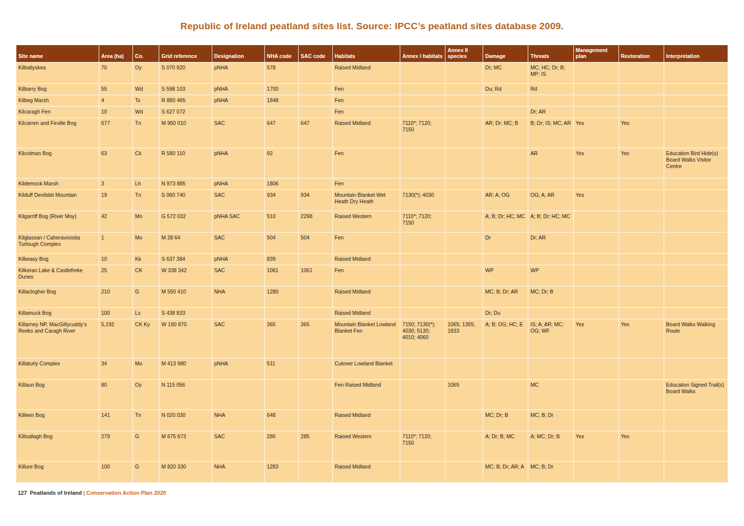Republic of Ireland peatland sites list. Source: IPCC’s peatland sites database 2009.
| Site name | Area (ha) | Co. | Grid reference | Designation | NHA code | SAC code | Habitats | Annex I habitats | Annex II species | Damage | Threats | Management plan | Restoration | Interpretation |
| --- | --- | --- | --- | --- | --- | --- | --- | --- | --- | --- | --- | --- | --- | --- |
| Kilballyskea | 70 | Oy | S 070 920 | pNHA | 578 | | Raised Midland | | | Dr; MC | MC; HC; Dr; B; MP; IS | | | |
| Kilbarry Bog | 55 | Wd | S 598 103 | pNHA | 1700 | | Fen | | | Du; Rd | Rd | | | |
| Kilbeg Marsh | 4 | Ts | R 880 465 | pNHA | 1848 | | Fen | | | | | | | |
| Kilcaragh Fen | 10 | Wd | S 627 072 | | | | Fen | | | | Dr; AR | | | |
| Kilcarren and Firville Bog | 677 | Tn | M 950 010 | SAC | 647 | 647 | Raised Midland | 7110*; 7120; 7150 | | AR; Dr; MC; B | B; Dr; IS; MC; AR | Yes | Yes | |
| Kilcolman Bog | 63 | Ck | R 580 110 | pNHA | 92 | | Fen | | | | AR | Yes | Yes | Education Bird Hide(s) Board Walks Visitor Centre |
| Kildemock Marsh | 3 | Lh | N 973 885 | pNHA | 1806 | | Fen | | | | | | | |
| Kilduff Devilsbit Mountain | 19 | Tn | S 060 740 | SAC | 934 | 934 | Mountain Blanket Wet Heath Dry Heath | 7130(*); 4030 | | AR; A; OG | OG; A; AR | Yes | | |
| Kilgarriff Bog (River Moy) | 42 | Mo | G 572 032 | pNHA SAC | 510 | 2298 | Raised Western | 7110*; 7120; 7150 | | A; B; Dr; HC; MC | A; B; Dr; HC; MC | | | |
| Kilglassan / Caheravoostia Turlough Complex | 1 | Mo | M 28 64 | SAC | 504 | 504 | Fen | | | Dr | Dr; AR | | | |
| Kilkeasy Bog | 10 | Kk | S 637 384 | pNHA | 839 | | Raised Midland | | | | | | | |
| Kilkeran Lake & Castlefreke Dunes | 25 | CK | W 338 342 | SAC | 1061 | 1061 | Fen | | | WP | WP | | | |
| Killaclogher Bog | 210 | G | M 550 410 | NHA | 1280 | | Raised Midland | | | MC; B; Dr; AR | MC; Dr; B | | | |
| Killamuck Bog | 100 | Ls | S 438 833 | | | | Raised Midland | | | Dr; Du | | | | |
| Killarney NP, MacGillycuddy’s Reeks and Caragh River | 5,192 | CK Ky | W 190 870 | SAC | 365 | 365 | Mountain Blanket Lowland Blanket Fen | 7150; 7130(*); 4030; 5130; 4010; 4060 | 1065; 1355; 1833 | A; B; OG; HC; E | IS; A; AR; MC; OG; WF | Yes | Yes | Board Walks Walking Route |
| Killaturly Complex | 34 | Mo | M 413 980 | pNHA | 511 | | Cutover Lowland Blanket | | | | | | | |
| Killaun Bog | 80 | Oy | N 115 056 | | | | Fen Raised Midland | | 1065 | | MC | | | Education Signed Trail(s) Board Walks |
| Killeen Bog | 141 | Tn | N 020 030 | NHA | 648 | | Raised Midland | | | MC; Dr; B | MC; B; Dr | | | |
| Killsallagh Bog | 279 | G | M 675 673 | SAC | 285 | 285 | Raised Western | 7110*; 7120; 7150 | | A; Dr; B; MC | A; MC; Dr; B | Yes | Yes | |
| Killure Bog | 100 | G | M 820 330 | NHA | 1283 | | Raised Midland | | | MC; B; Dr; AR; A | MC; B; Dr | | | |
127 Peatlands of Ireland | Conservation Action Plan 2020